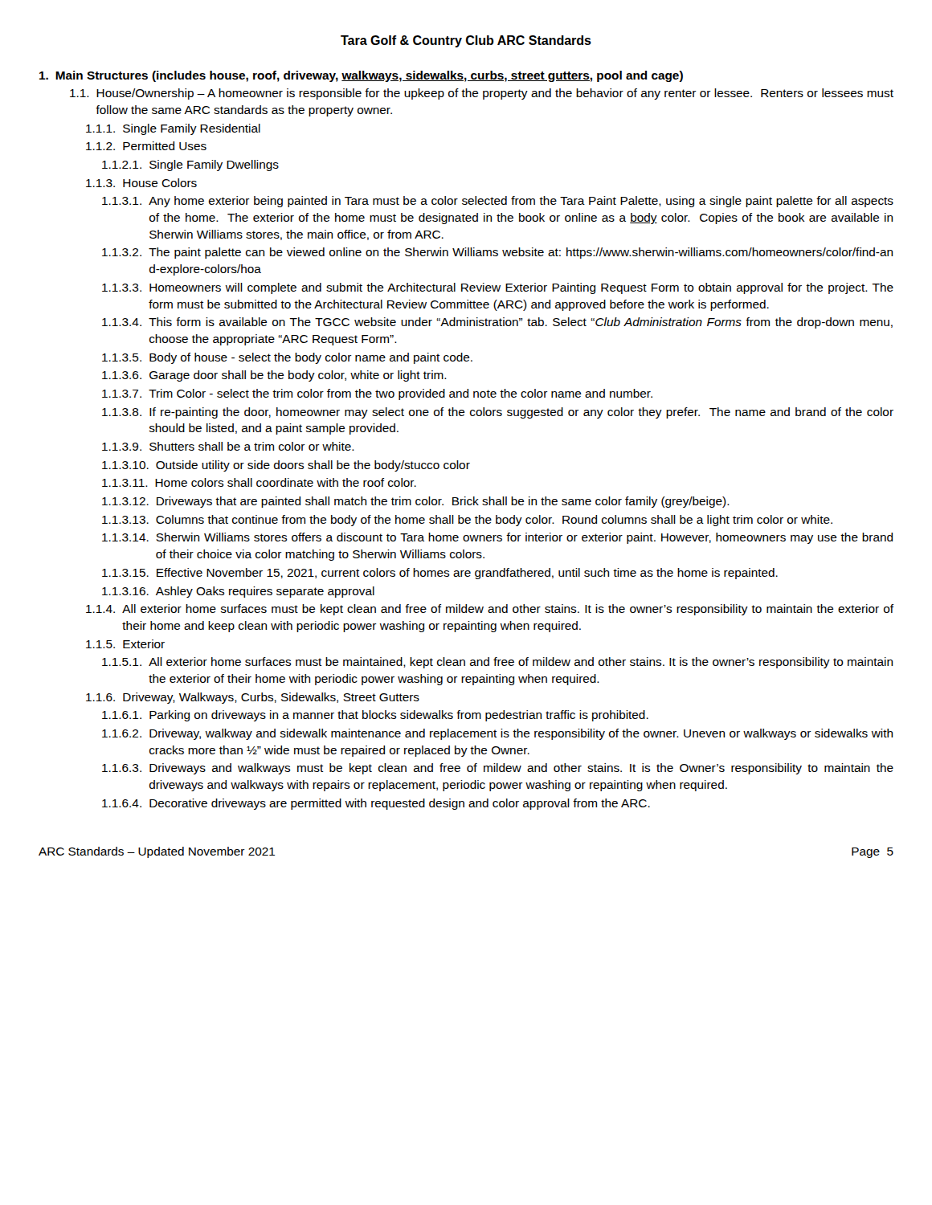Tara Golf & Country Club ARC Standards
1.
Main Structures (includes house, roof, driveway, walkways, sidewalks, curbs, street gutters, pool and cage)
1.1.
House/Ownership – A homeowner is responsible for the upkeep of the property and the behavior of any renter or lessee. Renters or lessees must follow the same ARC standards as the property owner.
1.1.1.
Single Family Residential
1.1.2.
Permitted Uses
1.1.2.1.
Single Family Dwellings
1.1.3.
House Colors
1.1.3.1.
Any home exterior being painted in Tara must be a color selected from the Tara Paint Palette, using a single paint palette for all aspects of the home. The exterior of the home must be designated in the book or online as a body color. Copies of the book are available in Sherwin Williams stores, the main office, or from ARC.
1.1.3.2.
The paint palette can be viewed online on the Sherwin Williams website at: https://www.sherwin-williams.com/homeowners/color/find-and-explore-colors/hoa
1.1.3.3.
Homeowners will complete and submit the Architectural Review Exterior Painting Request Form to obtain approval for the project. The form must be submitted to the Architectural Review Committee (ARC) and approved before the work is performed.
1.1.3.4.
This form is available on The TGCC website under “Administration” tab. Select “Club Administration Forms from the drop-down menu, choose the appropriate “ARC Request Form”.
1.1.3.5.
Body of house - select the body color name and paint code.
1.1.3.6.
Garage door shall be the body color, white or light trim.
1.1.3.7.
Trim Color - select the trim color from the two provided and note the color name and number.
1.1.3.8.
If re-painting the door, homeowner may select one of the colors suggested or any color they prefer. The name and brand of the color should be listed, and a paint sample provided.
1.1.3.9.
Shutters shall be a trim color or white.
1.1.3.10.
Outside utility or side doors shall be the body/stucco color
1.1.3.11.
Home colors shall coordinate with the roof color.
1.1.3.12.
Driveways that are painted shall match the trim color. Brick shall be in the same color family (grey/beige).
1.1.3.13.
Columns that continue from the body of the home shall be the body color. Round columns shall be a light trim color or white.
1.1.3.14.
Sherwin Williams stores offers a discount to Tara home owners for interior or exterior paint. However, homeowners may use the brand of their choice via color matching to Sherwin Williams colors.
1.1.3.15.
Effective November 15, 2021, current colors of homes are grandfathered, until such time as the home is repainted.
1.1.3.16.
Ashley Oaks requires separate approval
1.1.4.
All exterior home surfaces must be kept clean and free of mildew and other stains. It is the owner’s responsibility to maintain the exterior of their home and keep clean with periodic power washing or repainting when required.
1.1.5.
Exterior
1.1.5.1.
All exterior home surfaces must be maintained, kept clean and free of mildew and other stains. It is the owner’s responsibility to maintain the exterior of their home with periodic power washing or repainting when required.
1.1.6.
Driveway, Walkways, Curbs, Sidewalks, Street Gutters
1.1.6.1.
Parking on driveways in a manner that blocks sidewalks from pedestrian traffic is prohibited.
1.1.6.2.
Driveway, walkway and sidewalk maintenance and replacement is the responsibility of the owner. Uneven or walkways or sidewalks with cracks more than ½” wide must be repaired or replaced by the Owner.
1.1.6.3.
Driveways and walkways must be kept clean and free of mildew and other stains. It is the Owner’s responsibility to maintain the driveways and walkways with repairs or replacement, periodic power washing or repainting when required.
1.1.6.4.
Decorative driveways are permitted with requested design and color approval from the ARC.
ARC Standards – Updated November 2021
Page 5